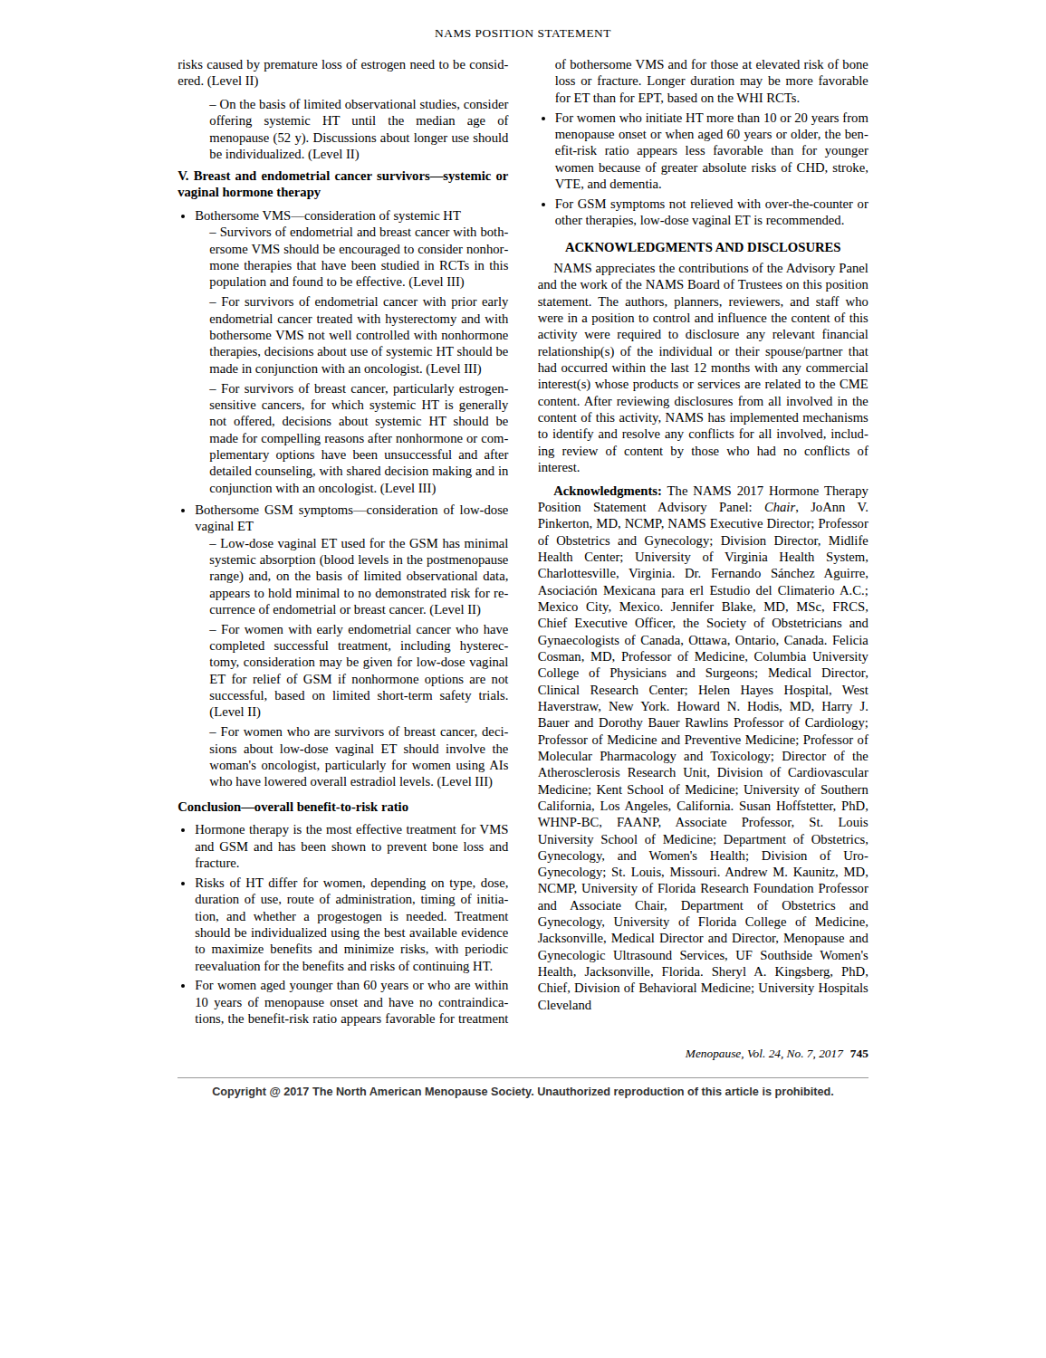NAMS POSITION STATEMENT
risks caused by premature loss of estrogen need to be considered. (Level II)
On the basis of limited observational studies, consider offering systemic HT until the median age of menopause (52 y). Discussions about longer use should be individualized. (Level II)
V. Breast and endometrial cancer survivors—systemic or vaginal hormone therapy
Bothersome VMS—consideration of systemic HT
Survivors of endometrial and breast cancer with bothersome VMS should be encouraged to consider nonhormone therapies that have been studied in RCTs in this population and found to be effective. (Level III)
For survivors of endometrial cancer with prior early endometrial cancer treated with hysterectomy and with bothersome VMS not well controlled with nonhormone therapies, decisions about use of systemic HT should be made in conjunction with an oncologist. (Level III)
For survivors of breast cancer, particularly estrogen-sensitive cancers, for which systemic HT is generally not offered, decisions about systemic HT should be made for compelling reasons after nonhormone or complementary options have been unsuccessful and after detailed counseling, with shared decision making and in conjunction with an oncologist. (Level III)
Bothersome GSM symptoms—consideration of low-dose vaginal ET
Low-dose vaginal ET used for the GSM has minimal systemic absorption (blood levels in the postmenopause range) and, on the basis of limited observational data, appears to hold minimal to no demonstrated risk for recurrence of endometrial or breast cancer. (Level II)
For women with early endometrial cancer who have completed successful treatment, including hysterectomy, consideration may be given for low-dose vaginal ET for relief of GSM if nonhormone options are not successful, based on limited short-term safety trials. (Level II)
For women who are survivors of breast cancer, decisions about low-dose vaginal ET should involve the woman's oncologist, particularly for women using AIs who have lowered overall estradiol levels. (Level III)
Conclusion—overall benefit-to-risk ratio
Hormone therapy is the most effective treatment for VMS and GSM and has been shown to prevent bone loss and fracture.
Risks of HT differ for women, depending on type, dose, duration of use, route of administration, timing of initiation, and whether a progestogen is needed. Treatment should be individualized using the best available evidence to maximize benefits and minimize risks, with periodic reevaluation for the benefits and risks of continuing HT.
For women aged younger than 60 years or who are within 10 years of menopause onset and have no contraindications, the benefit-risk ratio appears favorable for treatment of bothersome VMS and for those at elevated risk of bone loss or fracture. Longer duration may be more favorable for ET than for EPT, based on the WHI RCTs.
For women who initiate HT more than 10 or 20 years from menopause onset or when aged 60 years or older, the benefit-risk ratio appears less favorable than for younger women because of greater absolute risks of CHD, stroke, VTE, and dementia.
For GSM symptoms not relieved with over-the-counter or other therapies, low-dose vaginal ET is recommended.
ACKNOWLEDGMENTS AND DISCLOSURES
NAMS appreciates the contributions of the Advisory Panel and the work of the NAMS Board of Trustees on this position statement. The authors, planners, reviewers, and staff who were in a position to control and influence the content of this activity were required to disclosure any relevant financial relationship(s) of the individual or their spouse/partner that had occurred within the last 12 months with any commercial interest(s) whose products or services are related to the CME content. After reviewing disclosures from all involved in the content of this activity, NAMS has implemented mechanisms to identify and resolve any conflicts for all involved, including review of content by those who had no conflicts of interest.
Acknowledgments: The NAMS 2017 Hormone Therapy Position Statement Advisory Panel: Chair, JoAnn V. Pinkerton, MD, NCMP, NAMS Executive Director; Professor of Obstetrics and Gynecology; Division Director, Midlife Health Center; University of Virginia Health System, Charlottesville, Virginia. Dr. Fernando Sánchez Aguirre, Asociación Mexicana para erl Estudio del Climaterio A.C.; Mexico City, Mexico. Jennifer Blake, MD, MSc, FRCS, Chief Executive Officer, the Society of Obstetricians and Gynaecologists of Canada, Ottawa, Ontario, Canada. Felicia Cosman, MD, Professor of Medicine, Columbia University College of Physicians and Surgeons; Medical Director, Clinical Research Center; Helen Hayes Hospital, West Haverstraw, New York. Howard N. Hodis, MD, Harry J. Bauer and Dorothy Bauer Rawlins Professor of Cardiology; Professor of Medicine and Preventive Medicine; Professor of Molecular Pharmacology and Toxicology; Director of the Atherosclerosis Research Unit, Division of Cardiovascular Medicine; Kent School of Medicine; University of Southern California, Los Angeles, California. Susan Hoffstetter, PhD, WHNP-BC, FAANP, Associate Professor, St. Louis University School of Medicine; Department of Obstetrics, Gynecology, and Women's Health; Division of Uro-Gynecology; St. Louis, Missouri. Andrew M. Kaunitz, MD, NCMP, University of Florida Research Foundation Professor and Associate Chair, Department of Obstetrics and Gynecology, University of Florida College of Medicine, Jacksonville, Medical Director and Director, Menopause and Gynecologic Ultrasound Services, UF Southside Women's Health, Jacksonville, Florida. Sheryl A. Kingsberg, PhD, Chief, Division of Behavioral Medicine; University Hospitals Cleveland
Menopause, Vol. 24, No. 7, 2017 745
Copyright @ 2017 The North American Menopause Society. Unauthorized reproduction of this article is prohibited.